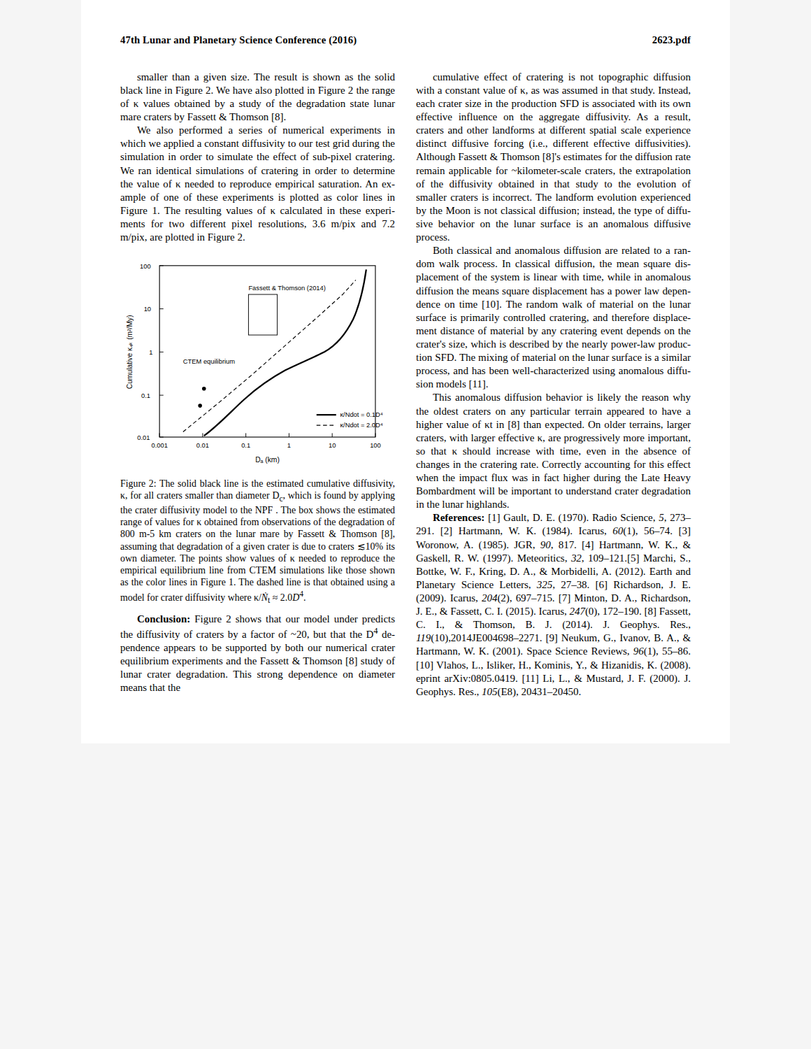47th Lunar and Planetary Science Conference (2016) 2623.pdf
smaller than a given size. The result is shown as the solid black line in Figure 2. We have also plotted in Figure 2 the range of κ values obtained by a study of the degradation state lunar mare craters by Fassett & Thomson [8].
We also performed a series of numerical experiments in which we applied a constant diffusivity to our test grid during the simulation in order to simulate the effect of sub-pixel cratering. We ran identical simulations of cratering in order to determine the value of κ needed to reproduce empirical saturation. An example of one of these experiments is plotted as color lines in Figure 1. The resulting values of κ calculated in these experiments for two different pixel resolutions, 3.6 m/pix and 7.2 m/pix, are plotted in Figure 2.
100 10 1 0.1 0.01 0.001 0.01 0.1 1 10 100 Dₐ (km) Cumulative κ₄ₖ (m²/My) Fassett & Thomson (2014) CTEM equilibrium κ/Ndot = 0.1D⁴ κ/Ndot = 2.0D⁴
Figure 2: The solid black line is the estimated cumulative diffusivity, κ, for all craters smaller than diameter Dc, which is found by applying the crater diffusivity model to the NPF . The box shows the estimated range of values for κ obtained from observations of the degradation of 800 m-5 km craters on the lunar mare by Fassett & Thomson [8], assuming that degradation of a given crater is due to craters ≲10% its own diameter. The points show values of κ needed to reproduce the empirical equilibrium line from CTEM simulations like those shown as the color lines in Figure 1. The dashed line is that obtained using a model for crater diffusivity where κ/Ṅt ≈ 2.0D4.
Conclusion: Figure 2 shows that our model under predicts the diffusivity of craters by a factor of ~20, but that the D4 dependence appears to be supported by both our numerical crater equilibrium experiments and the Fassett & Thomson [8] study of lunar crater degradation. This strong dependence on diameter means that the
cumulative effect of cratering is not topographic diffusion with a constant value of κ, as was assumed in that study. Instead, each crater size in the production SFD is associated with its own effective influence on the aggregate diffusivity. As a result, craters and other landforms at different spatial scale experience distinct diffusive forcing (i.e., different effective diffusivities). Although Fassett & Thomson [8]'s estimates for the diffusion rate remain applicable for ~kilometer-scale craters, the extrapolation of the diffusivity obtained in that study to the evolution of smaller craters is incorrect. The landform evolution experienced by the Moon is not classical diffusion; instead, the type of diffusive behavior on the lunar surface is an anomalous diffusive process.
Both classical and anomalous diffusion are related to a random walk process. In classical diffusion, the mean square displacement of the system is linear with time, while in anomalous diffusion the means square displacement has a power law dependence on time [10]. The random walk of material on the lunar surface is primarily controlled cratering, and therefore displacement distance of material by any cratering event depends on the crater's size, which is described by the nearly power-law production SFD. The mixing of material on the lunar surface is a similar process, and has been well-characterized using anomalous diffusion models [11].
This anomalous diffusion behavior is likely the reason why the oldest craters on any particular terrain appeared to have a higher value of κt in [8] than expected. On older terrains, larger craters, with larger effective κ, are progressively more important, so that κ should increase with time, even in the absence of changes in the cratering rate. Correctly accounting for this effect when the impact flux was in fact higher during the Late Heavy Bombardment will be important to understand crater degradation in the lunar highlands.
References: [1] Gault, D. E. (1970). Radio Science, 5, 273–291. [2] Hartmann, W. K. (1984). Icarus, 60(1), 56–74. [3] Woronow, A. (1985). JGR, 90, 817. [4] Hartmann, W. K., & Gaskell, R. W. (1997). Meteoritics, 32, 109–121.[5] Marchi, S., Bottke, W. F., Kring, D. A., & Morbidelli, A. (2012). Earth and Planetary Science Letters, 325, 27–38. [6] Richardson, J. E. (2009). Icarus, 204(2), 697–715. [7] Minton, D. A., Richardson, J. E., & Fassett, C. I. (2015). Icarus, 247(0), 172–190. [8] Fassett, C. I., & Thomson, B. J. (2014). J. Geophys. Res., 119(10),2014JE004698–2271. [9] Neukum, G., Ivanov, B. A., & Hartmann, W. K. (2001). Space Science Reviews, 96(1), 55–86. [10] Vlahos, L., Isliker, H., Kominis, Y., & Hizanidis, K. (2008). eprint arXiv:0805.0419. [11] Li, L., & Mustard, J. F. (2000). J. Geophys. Res., 105(E8), 20431–20450.